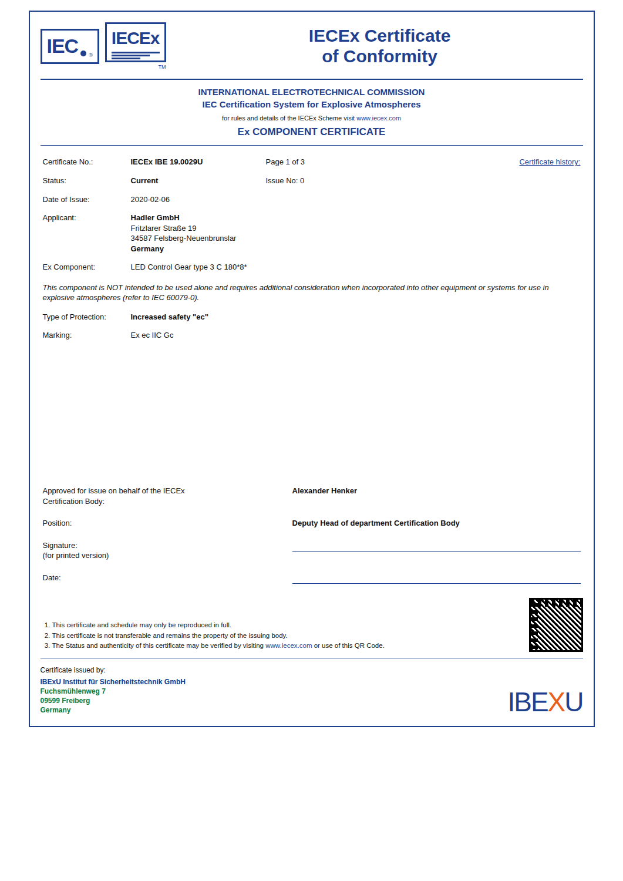IEC ®
IECEx
TM
IECEx Certificate
of Conformity
INTERNATIONAL ELECTROTECHNICAL COMMISSION
IEC Certification System for Explosive Atmospheres
for rules and details of the IECEx Scheme visit www.iecex.com
Ex COMPONENT CERTIFICATE
| Certificate No.: | IECEx IBE 19.0029U | Page 1 of 3 | Certificate history: |
| Status: | Current | Issue No: 0 | |
| Date of Issue: | 2020-02-06 | | |
| Applicant: | Hadler GmbH Fritzlarer Straße 19 34587 Felsberg-Neuenbrunslar Germany |
| Ex Component: | LED Control Gear type 3 C 180*8* |
This component is NOT intended to be used alone and requires additional consideration when incorporated into other equipment or systems for use in explosive atmospheres (refer to IEC 60079-0).
| Type of Protection: | Increased safety "ec" |
| Marking: | Ex ec IIC Gc |
| Approved for issue on behalf of the IECEx Certification Body: | Alexander Henker |
| Position: | Deputy Head of department Certification Body |
| Signature: (for printed version) | |
| Date: | |
This certificate and schedule may only be reproduced in full.
This certificate is not transferable and remains the property of the issuing body.
The Status and authenticity of this certificate may be verified by visiting www.iecex.com or use of this QR Code.
Certificate issued by:
IBExU Institut für Sicherheitstechnik GmbH
Fuchsmühlenweg 7
09599 Freiberg
Germany
IBEXU